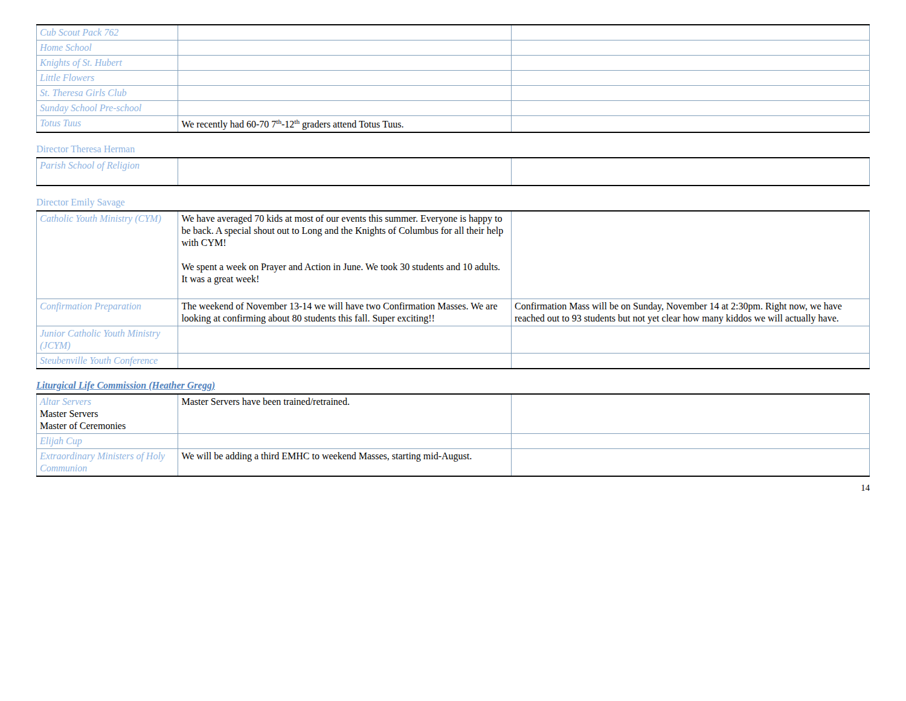| Cub Scout Pack 762 | | |
| Home School | | |
| Knights of St. Hubert | | |
| Little Flowers | | |
| St. Theresa Girls Club | | |
| Sunday School Pre-school | | |
| Totus Tuus | We recently had 60-70 7 th -12 th graders attend Totus Tuus. | |
Director Theresa Herman
| Parish School of Religion | | |
Director Emily Savage
| Catholic Youth Ministry (CYM) | We have averaged 70 kids at most of our events this summer. Everyone is happy to be back. A special shout out to Long and the Knights of Columbus for all their help with CYM! We spent a week on Prayer and Action in June. We took 30 students and 10 adults. It was a great week! | |
| Confirmation Preparation | The weekend of November 13-14 we will have two Confirmation Masses. We are looking at confirming about 80 students this fall. Super exciting!! | Confirmation Mass will be on Sunday, November 14 at 2:30pm. Right now, we have reached out to 93 students but not yet clear how many kiddos we will actually have. |
| Junior Catholic Youth Ministry (JCYM) | | |
| Steubenville Youth Conference | | |
Liturgical Life Commission (Heather Gregg)
| Altar Servers Master Servers Master of Ceremonies | Master Servers have been trained/retrained. | |
| Elijah Cup | | |
| Extraordinary Ministers of Holy Communion | We will be adding a third EMHC to weekend Masses, starting mid-August. | |
14